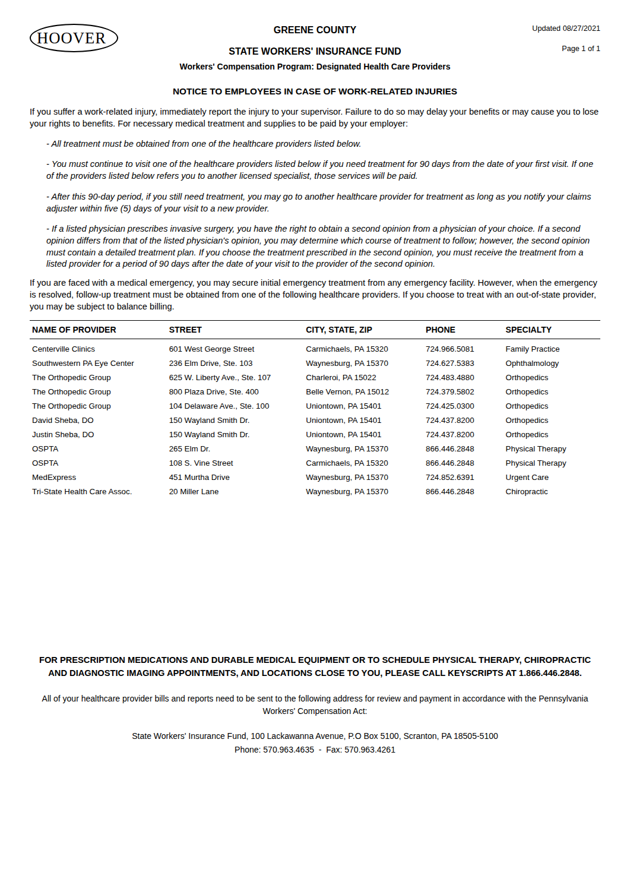HOOVER
GREENE COUNTY
STATE WORKERS' INSURANCE FUND
Workers' Compensation Program: Designated Health Care Providers
Updated 08/27/2021
Page 1 of 1
NOTICE TO EMPLOYEES IN CASE OF WORK-RELATED INJURIES
If you suffer a work-related injury, immediately report the injury to your supervisor. Failure to do so may delay your benefits or may cause you to lose your rights to benefits. For necessary medical treatment and supplies to be paid by your employer:
- All treatment must be obtained from one of the healthcare providers listed below.
- You must continue to visit one of the healthcare providers listed below if you need treatment for 90 days from the date of your first visit. If one of the providers listed below refers you to another licensed specialist, those services will be paid.
- After this 90-day period, if you still need treatment, you may go to another healthcare provider for treatment as long as you notify your claims adjuster within five (5) days of your visit to a new provider.
- If a listed physician prescribes invasive surgery, you have the right to obtain a second opinion from a physician of your choice. If a second opinion differs from that of the listed physician's opinion, you may determine which course of treatment to follow; however, the second opinion must contain a detailed treatment plan. If you choose the treatment prescribed in the second opinion, you must receive the treatment from a listed provider for a period of 90 days after the date of your visit to the provider of the second opinion.
If you are faced with a medical emergency, you may secure initial emergency treatment from any emergency facility. However, when the emergency is resolved, follow-up treatment must be obtained from one of the following healthcare providers. If you choose to treat with an out-of-state provider, you may be subject to balance billing.
| NAME OF PROVIDER | STREET | CITY, STATE, ZIP | PHONE | SPECIALTY |
| --- | --- | --- | --- | --- |
| Centerville Clinics | 601 West George Street | Carmichaels, PA 15320 | 724.966.5081 | Family Practice |
| Southwestern PA Eye Center | 236 Elm Drive, Ste. 103 | Waynesburg, PA 15370 | 724.627.5383 | Ophthalmology |
| The Orthopedic Group | 625 W. Liberty Ave., Ste. 107 | Charleroi, PA 15022 | 724.483.4880 | Orthopedics |
| The Orthopedic Group | 800 Plaza Drive, Ste. 400 | Belle Vernon, PA 15012 | 724.379.5802 | Orthopedics |
| The Orthopedic Group | 104 Delaware Ave., Ste. 100 | Uniontown, PA 15401 | 724.425.0300 | Orthopedics |
| David Sheba, DO | 150 Wayland Smith Dr. | Uniontown, PA 15401 | 724.437.8200 | Orthopedics |
| Justin Sheba, DO | 150 Wayland Smith Dr. | Uniontown, PA 15401 | 724.437.8200 | Orthopedics |
| OSPTA | 265 Elm Dr. | Waynesburg, PA 15370 | 866.446.2848 | Physical Therapy |
| OSPTA | 108 S. Vine Street | Carmichaels, PA 15320 | 866.446.2848 | Physical Therapy |
| MedExpress | 451 Murtha Drive | Waynesburg, PA 15370 | 724.852.6391 | Urgent Care |
| Tri-State Health Care Assoc. | 20 Miller Lane | Waynesburg, PA 15370 | 866.446.2848 | Chiropractic |
FOR PRESCRIPTION MEDICATIONS AND DURABLE MEDICAL EQUIPMENT OR TO SCHEDULE PHYSICAL THERAPY, CHIROPRACTIC AND DIAGNOSTIC IMAGING APPOINTMENTS, AND LOCATIONS CLOSE TO YOU, PLEASE CALL KEYSCRIPTS AT 1.866.446.2848.
All of your healthcare provider bills and reports need to be sent to the following address for review and payment in accordance with the Pennsylvania Workers' Compensation Act:
State Workers' Insurance Fund, 100 Lackawanna Avenue, P.O Box 5100, Scranton, PA 18505-5100
Phone: 570.963.4635 - Fax: 570.963.4261